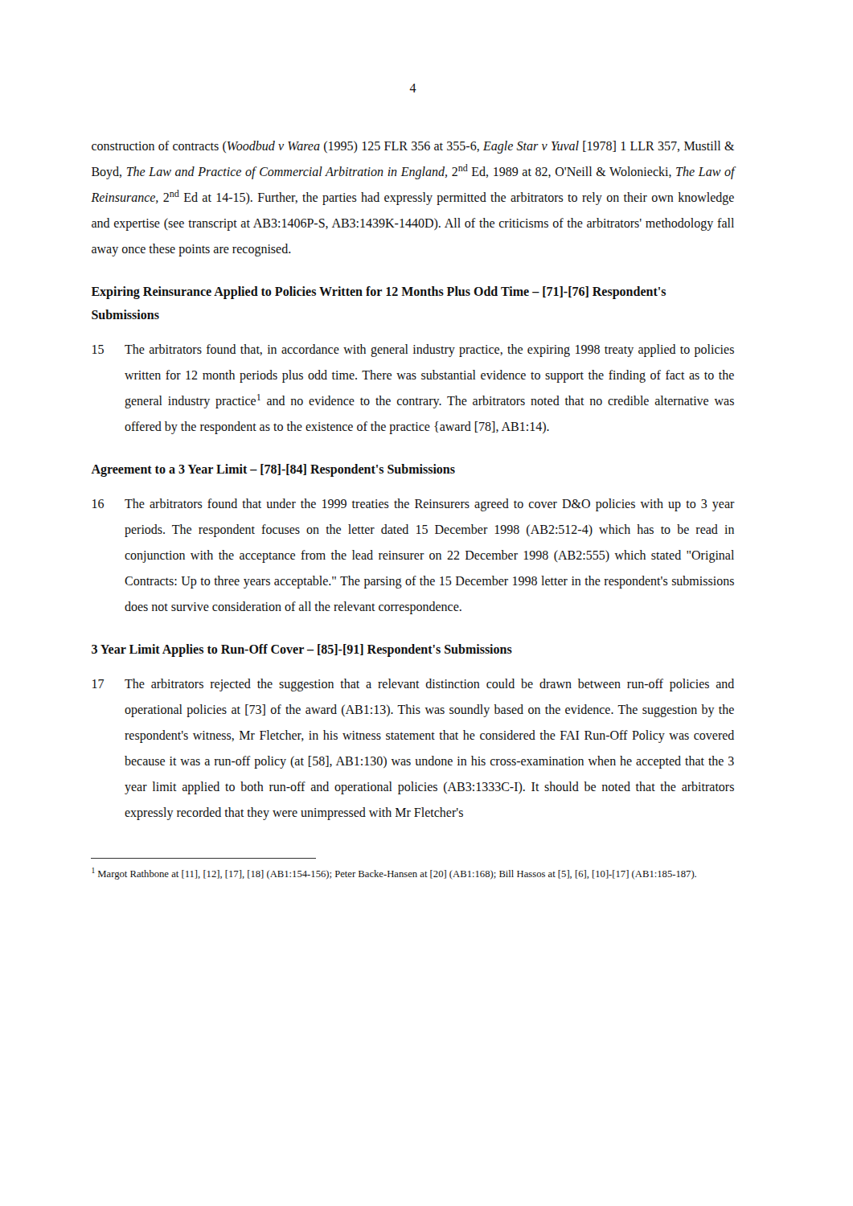4
construction of contracts (Woodbud v Warea (1995) 125 FLR 356 at 355-6, Eagle Star v Yuval [1978] 1 LLR 357, Mustill & Boyd, The Law and Practice of Commercial Arbitration in England, 2nd Ed, 1989 at 82, O'Neill & Woloniecki, The Law of Reinsurance, 2nd Ed at 14-15). Further, the parties had expressly permitted the arbitrators to rely on their own knowledge and expertise (see transcript at AB3:1406P-S, AB3:1439K-1440D). All of the criticisms of the arbitrators' methodology fall away once these points are recognised.
Expiring Reinsurance Applied to Policies Written for 12 Months Plus Odd Time – [71]-[76] Respondent's Submissions
15 The arbitrators found that, in accordance with general industry practice, the expiring 1998 treaty applied to policies written for 12 month periods plus odd time. There was substantial evidence to support the finding of fact as to the general industry practice1 and no evidence to the contrary. The arbitrators noted that no credible alternative was offered by the respondent as to the existence of the practice {award [78], AB1:14).
Agreement to a 3 Year Limit – [78]-[84] Respondent's Submissions
16 The arbitrators found that under the 1999 treaties the Reinsurers agreed to cover D&O policies with up to 3 year periods. The respondent focuses on the letter dated 15 December 1998 (AB2:512-4) which has to be read in conjunction with the acceptance from the lead reinsurer on 22 December 1998 (AB2:555) which stated "Original Contracts: Up to three years acceptable." The parsing of the 15 December 1998 letter in the respondent's submissions does not survive consideration of all the relevant correspondence.
3 Year Limit Applies to Run-Off Cover – [85]-[91] Respondent's Submissions
17 The arbitrators rejected the suggestion that a relevant distinction could be drawn between run-off policies and operational policies at [73] of the award (AB1:13). This was soundly based on the evidence. The suggestion by the respondent's witness, Mr Fletcher, in his witness statement that he considered the FAI Run-Off Policy was covered because it was a run-off policy (at [58], AB1:130) was undone in his cross-examination when he accepted that the 3 year limit applied to both run-off and operational policies (AB3:1333C-I). It should be noted that the arbitrators expressly recorded that they were unimpressed with Mr Fletcher's
1 Margot Rathbone at [11], [12], [17], [18] (AB1:154-156); Peter Backe-Hansen at [20] (AB1:168); Bill Hassos at [5], [6], [10]-[17] (AB1:185-187).